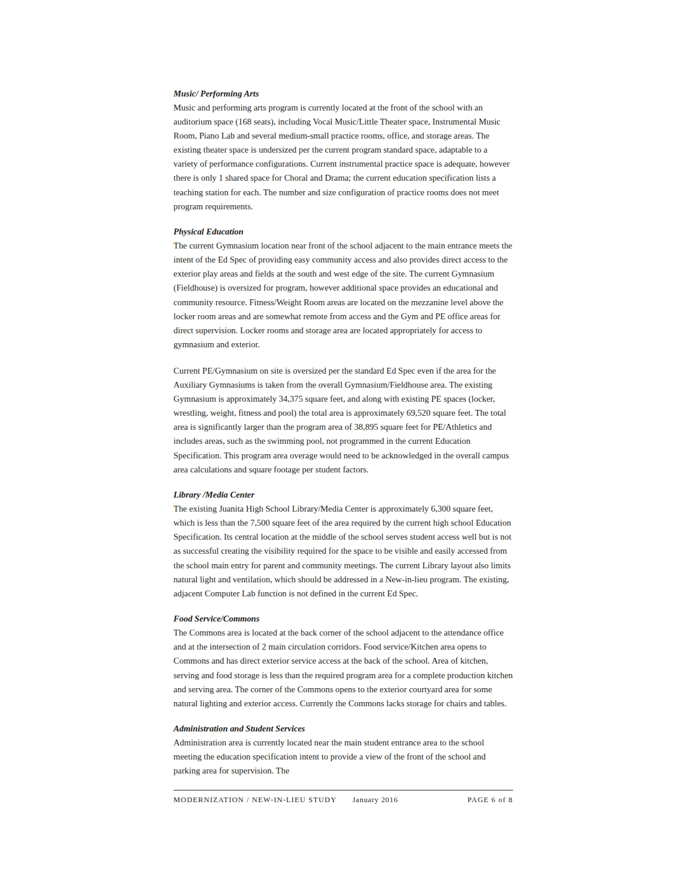Music/ Performing Arts
Music and performing arts program is currently located at the front of the school with an auditorium space (168 seats), including Vocal Music/Little Theater space, Instrumental Music Room, Piano Lab and several medium-small practice rooms, office, and storage areas. The existing theater space is undersized per the current program standard space, adaptable to a variety of performance configurations. Current instrumental practice space is adequate, however there is only 1 shared space for Choral and Drama; the current education specification lists a teaching station for each. The number and size configuration of practice rooms does not meet program requirements.
Physical Education
The current Gymnasium location near front of the school adjacent to the main entrance meets the intent of the Ed Spec of providing easy community access and also provides direct access to the exterior play areas and fields at the south and west edge of the site. The current Gymnasium (Fieldhouse) is oversized for program, however additional space provides an educational and community resource. Fitness/Weight Room areas are located on the mezzanine level above the locker room areas and are somewhat remote from access and the Gym and PE office areas for direct supervision. Locker rooms and storage area are located appropriately for access to gymnasium and exterior.
Current PE/Gymnasium on site is oversized per the standard Ed Spec even if the area for the Auxiliary Gymnasiums is taken from the overall Gymnasium/Fieldhouse area. The existing Gymnasium is approximately 34,375 square feet, and along with existing PE spaces (locker, wrestling, weight, fitness and pool) the total area is approximately 69,520 square feet. The total area is significantly larger than the program area of 38,895 square feet for PE/Athletics and includes areas, such as the swimming pool, not programmed in the current Education Specification. This program area overage would need to be acknowledged in the overall campus area calculations and square footage per student factors.
Library /Media Center
The existing Juanita High School Library/Media Center is approximately 6,300 square feet, which is less than the 7,500 square feet of the area required by the current high school Education Specification. Its central location at the middle of the school serves student access well but is not as successful creating the visibility required for the space to be visible and easily accessed from the school main entry for parent and community meetings. The current Library layout also limits natural light and ventilation, which should be addressed in a New-in-lieu program. The existing, adjacent Computer Lab function is not defined in the current Ed Spec.
Food Service/Commons
The Commons area is located at the back corner of the school adjacent to the attendance office and at the intersection of 2 main circulation corridors. Food service/Kitchen area opens to Commons and has direct exterior service access at the back of the school. Area of kitchen, serving and food storage is less than the required program area for a complete production kitchen and serving area. The corner of the Commons opens to the exterior courtyard area for some natural lighting and exterior access. Currently the Commons lacks storage for chairs and tables.
Administration and Student Services
Administration area is currently located near the main student entrance area to the school meeting the education specification intent to provide a view of the front of the school and parking area for supervision. The
MODERNIZATION / NEW-IN-LIEU STUDY January 2016 PAGE 6 of 8